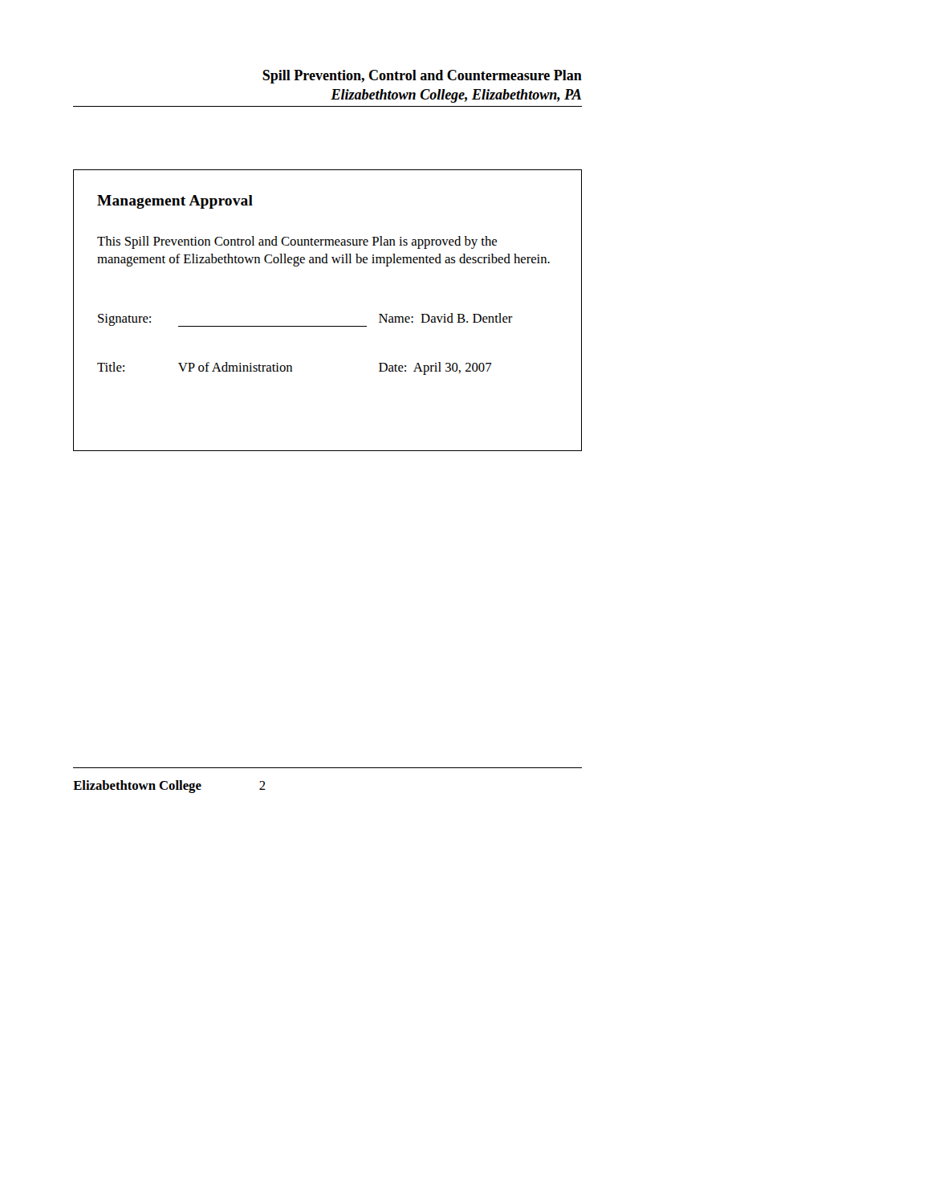Spill Prevention, Control and Countermeasure Plan
Elizabethtown College, Elizabethtown, PA
Management Approval
This Spill Prevention Control and Countermeasure Plan is approved by the management of Elizabethtown College and will be implemented as described herein.
| Signature: | | Name: David B. Dentler |
| Title: | VP of Administration | Date: April 30, 2007 |
Elizabethtown College 2